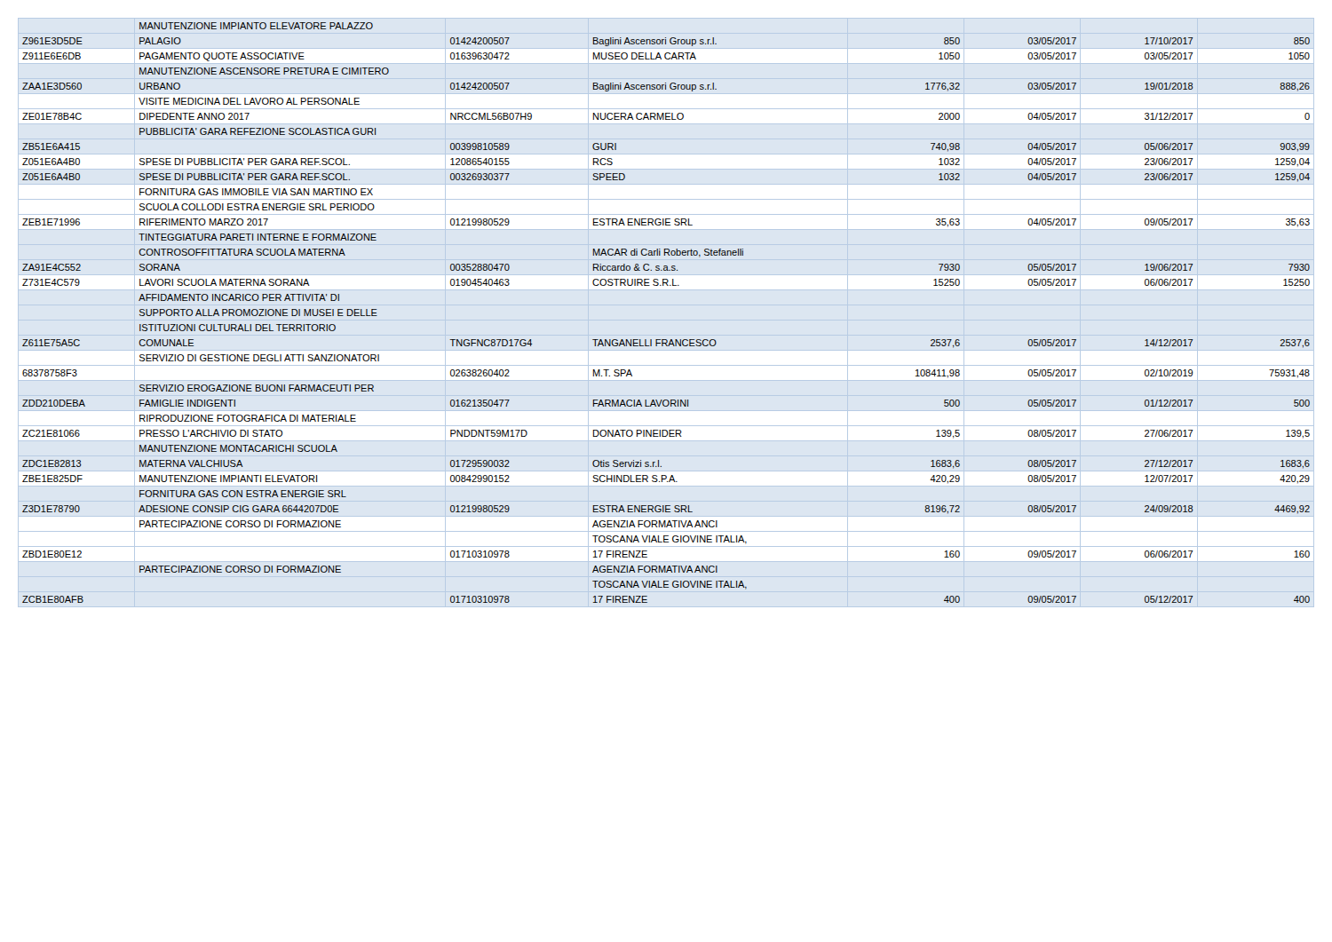| | MANUTENZIONE IMPIANTO ELEVATORE PALAZZO | | | | | | |
| Z961E3D5DE | PALAGIO | 01424200507 | Baglini Ascensori Group s.r.l. | 850 | 03/05/2017 | 17/10/2017 | 850 |
| Z911E6E6DB | PAGAMENTO QUOTE ASSOCIATIVE | 01639630472 | MUSEO DELLA CARTA | 1050 | 03/05/2017 | 03/05/2017 | 1050 |
| | MANUTENZIONE ASCENSORE PRETURA E CIMITERO | | | | | | |
| ZAA1E3D560 | URBANO | 01424200507 | Baglini Ascensori Group s.r.l. | 1776,32 | 03/05/2017 | 19/01/2018 | 888,26 |
| | VISITE MEDICINA DEL LAVORO AL PERSONALE | | | | | | |
| ZE01E78B4C | DIPEDENTE ANNO 2017 | NRCCML56B07H9 | NUCERA CARMELO | 2000 | 04/05/2017 | 31/12/2017 | 0 |
| | PUBBLICITA' GARA REFEZIONE SCOLASTICA GURI | | | | | | |
| ZB51E6A415 | | 00399810589 | GURI | 740,98 | 04/05/2017 | 05/06/2017 | 903,99 |
| Z051E6A4B0 | SPESE DI PUBBLICITA' PER GARA REF.SCOL. | 12086540155 | RCS | 1032 | 04/05/2017 | 23/06/2017 | 1259,04 |
| Z051E6A4B0 | SPESE DI PUBBLICITA' PER GARA REF.SCOL. | 00326930377 | SPEED | 1032 | 04/05/2017 | 23/06/2017 | 1259,04 |
| | FORNITURA GAS IMMOBILE VIA SAN MARTINO EX | | | | | | |
| | SCUOLA COLLODI ESTRA ENERGIE SRL PERIODO | | | | | | |
| ZEB1E71996 | RIFERIMENTO MARZO 2017 | 01219980529 | ESTRA ENERGIE SRL | 35,63 | 04/05/2017 | 09/05/2017 | 35,63 |
| | TINTEGGIATURA PARETI INTERNE E FORMAIZONE | | | | | | |
| | CONTROSOFFITTATURA SCUOLA MATERNA | | MACAR di Carli Roberto, Stefanelli | | | | |
| ZA91E4C552 | SORANA | 00352880470 | Riccardo & C. s.a.s. | 7930 | 05/05/2017 | 19/06/2017 | 7930 |
| Z731E4C579 | LAVORI SCUOLA MATERNA SORANA | 01904540463 | COSTRUIRE S.R.L. | 15250 | 05/05/2017 | 06/06/2017 | 15250 |
| | AFFIDAMENTO INCARICO PER ATTIVITA' DI | | | | | | |
| | SUPPORTO ALLA PROMOZIONE DI MUSEI E DELLE | | | | | | |
| | ISTITUZIONI CULTURALI DEL TERRITORIO | | | | | | |
| Z611E75A5C | COMUNALE | TNGFNC87D17G4 | TANGANELLI FRANCESCO | 2537,6 | 05/05/2017 | 14/12/2017 | 2537,6 |
| | SERVIZIO DI GESTIONE DEGLI ATTI SANZIONATORI | | | | | | |
| 68378758F3 | | 02638260402 | M.T. SPA | 108411,98 | 05/05/2017 | 02/10/2019 | 75931,48 |
| | SERVIZIO EROGAZIONE BUONI FARMACEUTI PER | | | | | | |
| ZDD210DEBA | FAMIGLIE INDIGENTI | 01621350477 | FARMACIA LAVORINI | 500 | 05/05/2017 | 01/12/2017 | 500 |
| | RIPRODUZIONE FOTOGRAFICA DI MATERIALE | | | | | | |
| ZC21E81066 | PRESSO L'ARCHIVIO DI STATO | PNDDNT59M17D | DONATO PINEIDER | 139,5 | 08/05/2017 | 27/06/2017 | 139,5 |
| | MANUTENZIONE MONTACARICHI SCUOLA | | | | | | |
| ZDC1E82813 | MATERNA VALCHIUSA | 01729590032 | Otis Servizi s.r.l. | 1683,6 | 08/05/2017 | 27/12/2017 | 1683,6 |
| ZBE1E825DF | MANUTENZIONE IMPIANTI ELEVATORI | 00842990152 | SCHINDLER S.P.A. | 420,29 | 08/05/2017 | 12/07/2017 | 420,29 |
| | FORNITURA GAS CON ESTRA ENERGIE SRL | | | | | | |
| Z3D1E78790 | ADESIONE CONSIP CIG GARA 6644207D0E | 01219980529 | ESTRA ENERGIE SRL | 8196,72 | 08/05/2017 | 24/09/2018 | 4469,92 |
| | PARTECIPAZIONE CORSO DI FORMAZIONE | | AGENZIA FORMATIVA ANCI | | | | |
| | | | TOSCANA VIALE GIOVINE ITALIA, | | | | |
| ZBD1E80E12 | | 01710310978 | 17 FIRENZE | 160 | 09/05/2017 | 06/06/2017 | 160 |
| | PARTECIPAZIONE CORSO DI FORMAZIONE | | AGENZIA FORMATIVA ANCI | | | | |
| | | | TOSCANA VIALE GIOVINE ITALIA, | | | | |
| ZCB1E80AFB | | 01710310978 | 17 FIRENZE | 400 | 09/05/2017 | 05/12/2017 | 400 |